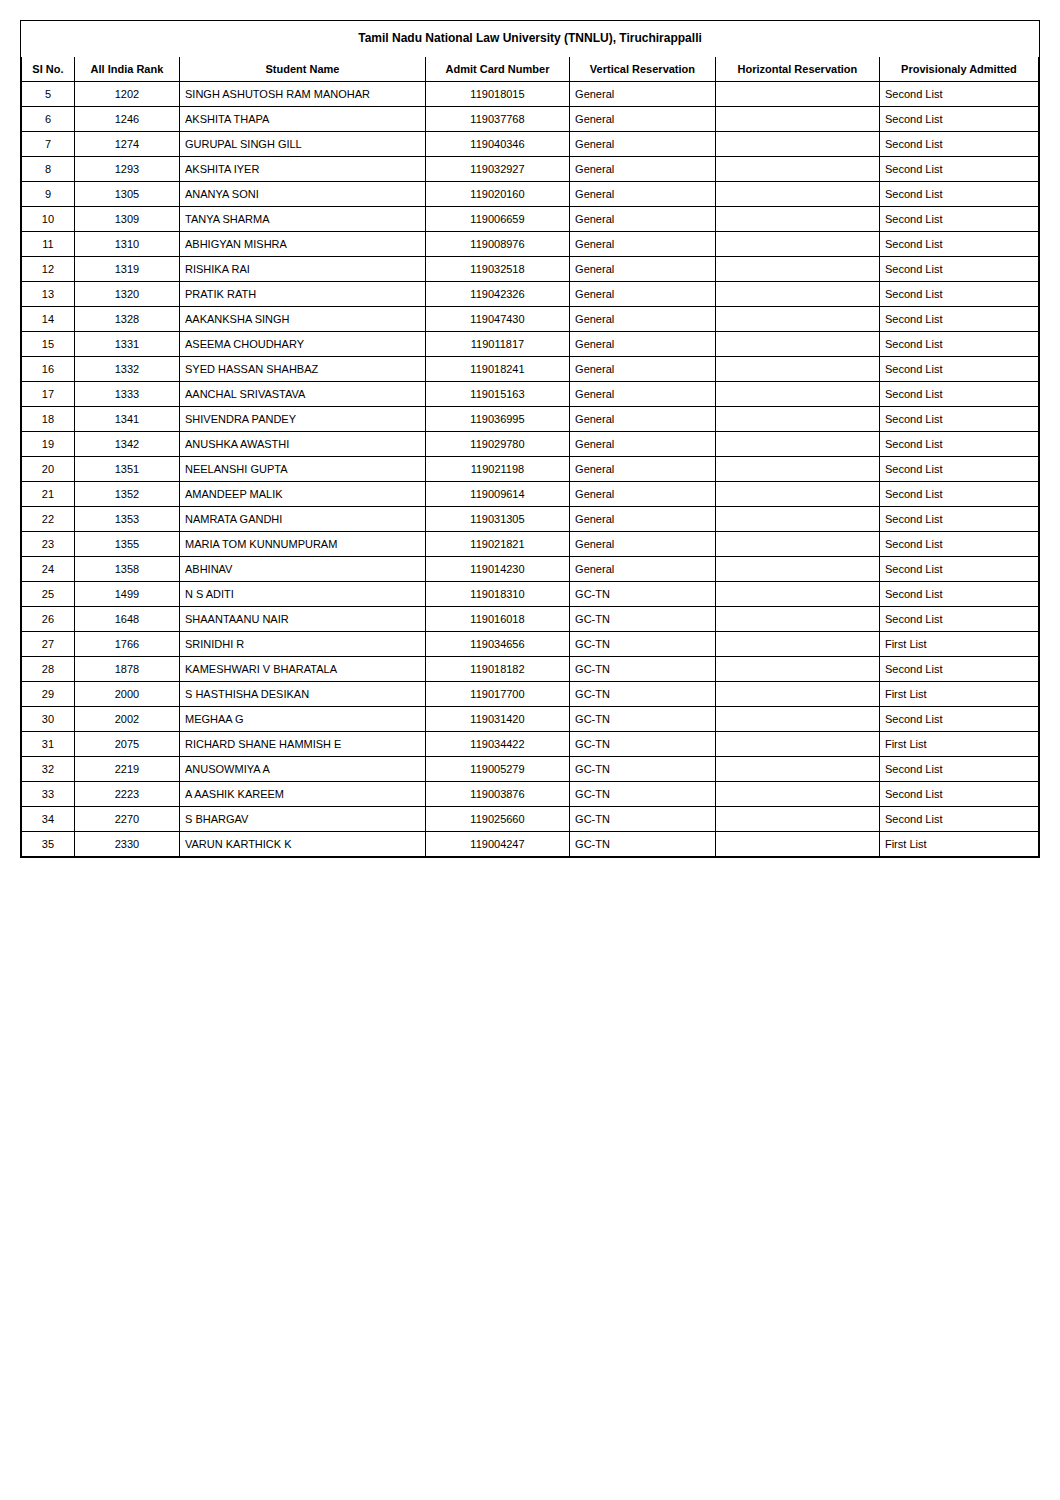Tamil Nadu National Law University (TNNLU), Tiruchirappalli
| SI No. | All India Rank | Student Name | Admit Card Number | Vertical Reservation | Horizontal Reservation | Provisionaly Admitted |
| --- | --- | --- | --- | --- | --- | --- |
| 5 | 1202 | SINGH ASHUTOSH RAM MANOHAR | 119018015 | General | | Second List |
| 6 | 1246 | AKSHITA THAPA | 119037768 | General | | Second List |
| 7 | 1274 | GURUPAL SINGH GILL | 119040346 | General | | Second List |
| 8 | 1293 | AKSHITA IYER | 119032927 | General | | Second List |
| 9 | 1305 | ANANYA SONI | 119020160 | General | | Second List |
| 10 | 1309 | TANYA SHARMA | 119006659 | General | | Second List |
| 11 | 1310 | ABHIGYAN MISHRA | 119008976 | General | | Second List |
| 12 | 1319 | RISHIKA RAI | 119032518 | General | | Second List |
| 13 | 1320 | PRATIK RATH | 119042326 | General | | Second List |
| 14 | 1328 | AAKANKSHA SINGH | 119047430 | General | | Second List |
| 15 | 1331 | ASEEMA CHOUDHARY | 119011817 | General | | Second List |
| 16 | 1332 | SYED HASSAN SHAHBAZ | 119018241 | General | | Second List |
| 17 | 1333 | AANCHAL SRIVASTAVA | 119015163 | General | | Second List |
| 18 | 1341 | SHIVENDRA PANDEY | 119036995 | General | | Second List |
| 19 | 1342 | ANUSHKA AWASTHI | 119029780 | General | | Second List |
| 20 | 1351 | NEELANSHI GUPTA | 119021198 | General | | Second List |
| 21 | 1352 | AMANDEEP MALIK | 119009614 | General | | Second List |
| 22 | 1353 | NAMRATA GANDHI | 119031305 | General | | Second List |
| 23 | 1355 | MARIA TOM KUNNUMPURAM | 119021821 | General | | Second List |
| 24 | 1358 | ABHINAV | 119014230 | General | | Second List |
| 25 | 1499 | N S ADITI | 119018310 | GC-TN | | Second List |
| 26 | 1648 | SHAANTAANU NAIR | 119016018 | GC-TN | | Second List |
| 27 | 1766 | SRINIDHI R | 119034656 | GC-TN | | First List |
| 28 | 1878 | KAMESHWARI V BHARATALA | 119018182 | GC-TN | | Second List |
| 29 | 2000 | S HASTHISHA DESIKAN | 119017700 | GC-TN | | First List |
| 30 | 2002 | MEGHAA G | 119031420 | GC-TN | | Second List |
| 31 | 2075 | RICHARD SHANE HAMMISH E | 119034422 | GC-TN | | First List |
| 32 | 2219 | ANUSOWMIYA A | 119005279 | GC-TN | | Second List |
| 33 | 2223 | A AASHIK KAREEM | 119003876 | GC-TN | | Second List |
| 34 | 2270 | S BHARGAV | 119025660 | GC-TN | | Second List |
| 35 | 2330 | VARUN KARTHICK K | 119004247 | GC-TN | | First List |